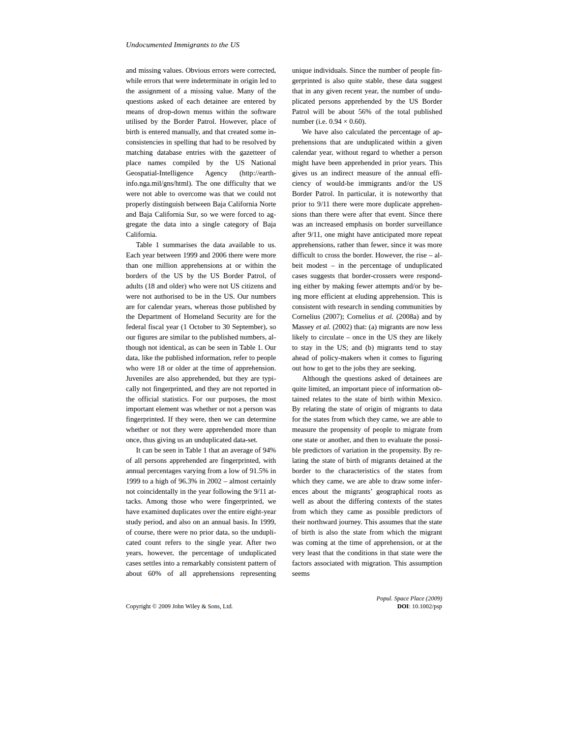Undocumented Immigrants to the US
and missing values. Obvious errors were corrected, while errors that were indeterminate in origin led to the assignment of a missing value. Many of the questions asked of each detainee are entered by means of drop-down menus within the software utilised by the Border Patrol. However, place of birth is entered manually, and that created some inconsistencies in spelling that had to be resolved by matching database entries with the gazetteer of place names compiled by the US National Geospatial-Intelligence Agency (http://earth-info.nga.mil/gns/html). The one difficulty that we were not able to overcome was that we could not properly distinguish between Baja California Norte and Baja California Sur, so we were forced to aggregate the data into a single category of Baja California.
Table 1 summarises the data available to us. Each year between 1999 and 2006 there were more than one million apprehensions at or within the borders of the US by the US Border Patrol, of adults (18 and older) who were not US citizens and were not authorised to be in the US. Our numbers are for calendar years, whereas those published by the Department of Homeland Security are for the federal fiscal year (1 October to 30 September), so our figures are similar to the published numbers, although not identical, as can be seen in Table 1. Our data, like the published information, refer to people who were 18 or older at the time of apprehension. Juveniles are also apprehended, but they are typically not fingerprinted, and they are not reported in the official statistics. For our purposes, the most important element was whether or not a person was fingerprinted. If they were, then we can determine whether or not they were apprehended more than once, thus giving us an unduplicated data-set.
It can be seen in Table 1 that an average of 94% of all persons apprehended are fingerprinted, with annual percentages varying from a low of 91.5% in 1999 to a high of 96.3% in 2002 – almost certainly not coincidentally in the year following the 9/11 attacks. Among those who were fingerprinted, we have examined duplicates over the entire eight-year study period, and also on an annual basis. In 1999, of course, there were no prior data, so the unduplicated count refers to the single year. After two years, however, the percentage of unduplicated cases settles into a remarkably consistent pattern of about 60% of all apprehensions representing unique individuals. Since the number of people fingerprinted is also quite stable, these data suggest that in any given recent year, the number of unduplicated persons apprehended by the US Border Patrol will be about 56% of the total published number (i.e. 0.94 × 0.60).
We have also calculated the percentage of apprehensions that are unduplicated within a given calendar year, without regard to whether a person might have been apprehended in prior years. This gives us an indirect measure of the annual efficiency of would-be immigrants and/or the US Border Patrol. In particular, it is noteworthy that prior to 9/11 there were more duplicate apprehensions than there were after that event. Since there was an increased emphasis on border surveillance after 9/11, one might have anticipated more repeat apprehensions, rather than fewer, since it was more difficult to cross the border. However, the rise – albeit modest – in the percentage of unduplicated cases suggests that border-crossers were responding either by making fewer attempts and/or by being more efficient at eluding apprehension. This is consistent with research in sending communities by Cornelius (2007); Cornelius et al. (2008a) and by Massey et al. (2002) that: (a) migrants are now less likely to circulate – once in the US they are likely to stay in the US; and (b) migrants tend to stay ahead of policy-makers when it comes to figuring out how to get to the jobs they are seeking.
Although the questions asked of detainees are quite limited, an important piece of information obtained relates to the state of birth within Mexico. By relating the state of origin of migrants to data for the states from which they came, we are able to measure the propensity of people to migrate from one state or another, and then to evaluate the possible predictors of variation in the propensity. By relating the state of birth of migrants detained at the border to the characteristics of the states from which they came, we are able to draw some inferences about the migrants’ geographical roots as well as about the differing contexts of the states from which they came as possible predictors of their northward journey. This assumes that the state of birth is also the state from which the migrant was coming at the time of apprehension, or at the very least that the conditions in that state were the factors associated with migration. This assumption seems
Copyright © 2009 John Wiley & Sons, Ltd.
Popul. Space Place (2009)
DOI: 10.1002/psp